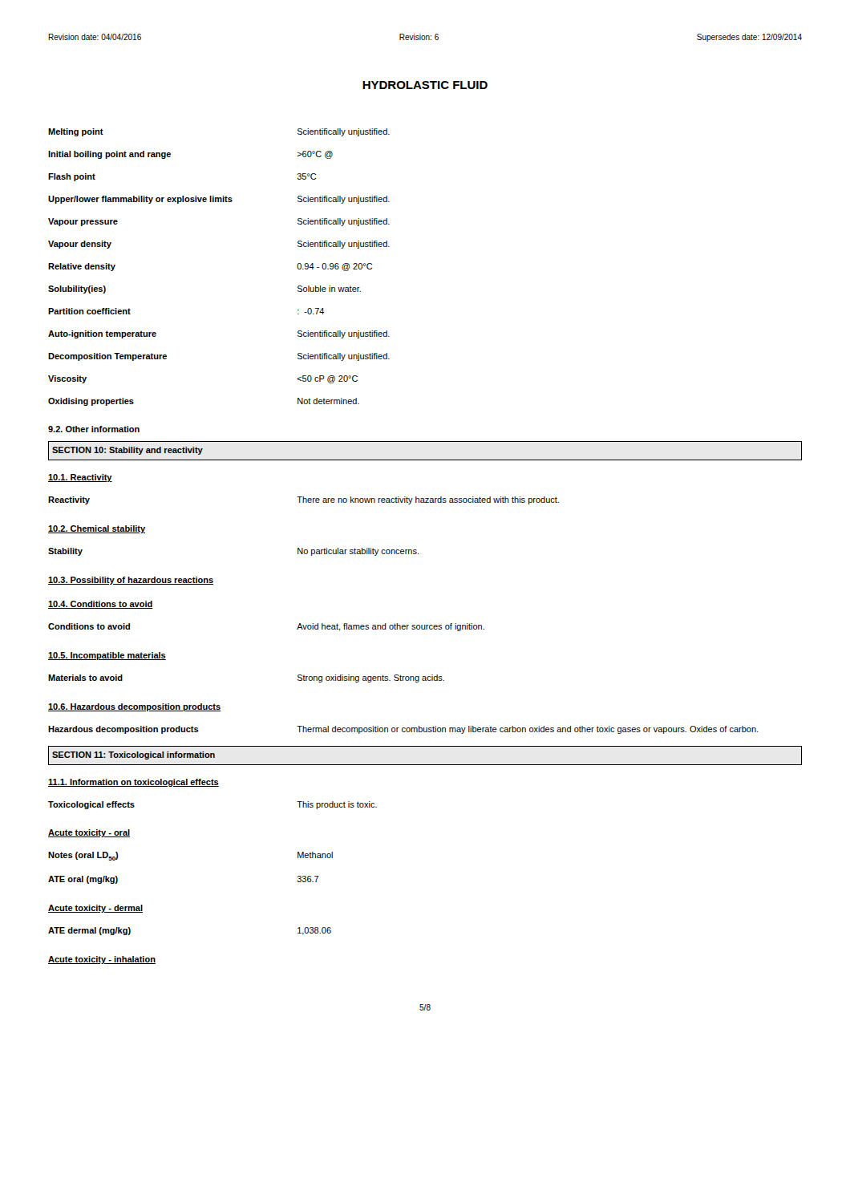Revision date: 04/04/2016 Revision: 6 Supersedes date: 12/09/2014
HYDROLASTIC FLUID
| Melting point | Scientifically unjustified. |
| Initial boiling point and range | >60°C @ |
| Flash point | 35°C |
| Upper/lower flammability or explosive limits | Scientifically unjustified. |
| Vapour pressure | Scientifically unjustified. |
| Vapour density | Scientifically unjustified. |
| Relative density | 0.94 - 0.96 @ 20°C |
| Solubility(ies) | Soluble in water. |
| Partition coefficient | : -0.74 |
| Auto-ignition temperature | Scientifically unjustified. |
| Decomposition Temperature | Scientifically unjustified. |
| Viscosity | <50 cP @ 20°C |
| Oxidising properties | Not determined. |
9.2. Other information
SECTION 10: Stability and reactivity
10.1. Reactivity
| Reactivity | There are no known reactivity hazards associated with this product. |
10.2. Chemical stability
| Stability | No particular stability concerns. |
10.3. Possibility of hazardous reactions
10.4. Conditions to avoid
| Conditions to avoid | Avoid heat, flames and other sources of ignition. |
10.5. Incompatible materials
| Materials to avoid | Strong oxidising agents. Strong acids. |
10.6. Hazardous decomposition products
| Hazardous decomposition products | Thermal decomposition or combustion may liberate carbon oxides and other toxic gases or vapours. Oxides of carbon. |
SECTION 11: Toxicological information
11.1. Information on toxicological effects
| Toxicological effects | This product is toxic. |
Acute toxicity - oral
| Notes (oral LD 50 ) | Methanol |
| ATE oral (mg/kg) | 336.7 |
Acute toxicity - dermal
| ATE dermal (mg/kg) | 1,038.06 |
Acute toxicity - inhalation
5/8